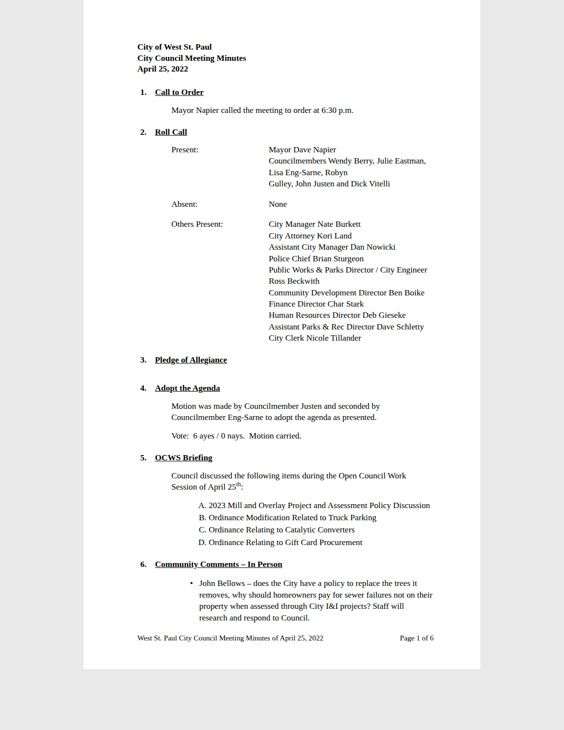City of West St. Paul
City Council Meeting Minutes
April 25, 2022
Call to Order
Mayor Napier called the meeting to order at 6:30 p.m.
Roll Call
| Present: | Mayor Dave Napier Councilmembers Wendy Berry, Julie Eastman, Lisa Eng-Sarne, Robyn Gulley, John Justen and Dick Vitelli |
| Absent: | None |
| Others Present: | City Manager Nate Burkett City Attorney Kori Land Assistant City Manager Dan Nowicki Police Chief Brian Sturgeon Public Works & Parks Director / City Engineer Ross Beckwith Community Development Director Ben Boike Finance Director Char Stark Human Resources Director Deb Gieseke Assistant Parks & Rec Director Dave Schletty City Clerk Nicole Tillander |
Pledge of Allegiance
Adopt the Agenda
Motion was made by Councilmember Justen and seconded by Councilmember Eng-Sarne to adopt the agenda as presented.
Vote: 6 ayes / 0 nays. Motion carried.
OCWS Briefing
Council discussed the following items during the Open Council Work Session of April 25th:
2023 Mill and Overlay Project and Assessment Policy Discussion
Ordinance Modification Related to Truck Parking
Ordinance Relating to Catalytic Converters
Ordinance Relating to Gift Card Procurement
Community Comments – In Person
John Bellows – does the City have a policy to replace the trees it removes, why should homeowners pay for sewer failures not on their property when assessed through City I&I projects? Staff will research and respond to Council.
West St. Paul City Council Meeting Minutes of April 25, 2022 Page 1 of 6